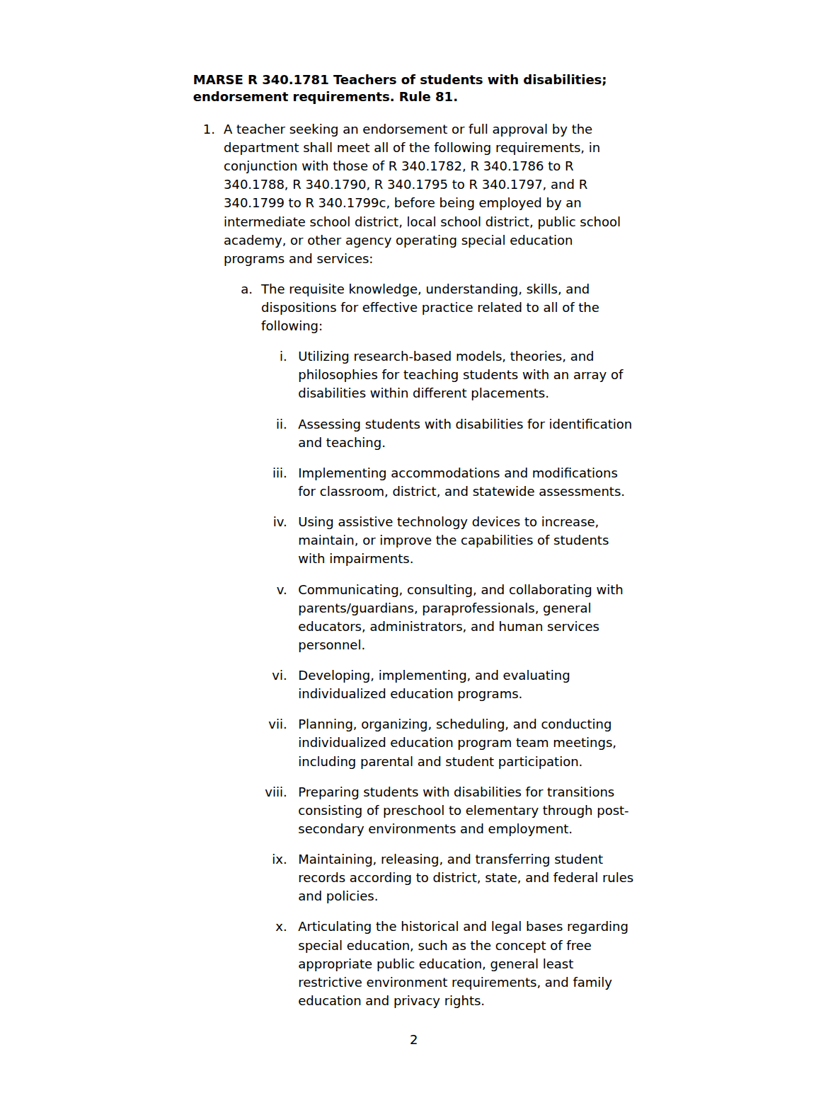MARSE R 340.1781 Teachers of students with disabilities; endorsement requirements. Rule 81.
A teacher seeking an endorsement or full approval by the department shall meet all of the following requirements, in conjunction with those of R 340.1782, R 340.1786 to R 340.1788, R 340.1790, R 340.1795 to R 340.1797, and R 340.1799 to R 340.1799c, before being employed by an intermediate school district, local school district, public school academy, or other agency operating special education programs and services:
The requisite knowledge, understanding, skills, and dispositions for effective practice related to all of the following:
Utilizing research-based models, theories, and philosophies for teaching students with an array of disabilities within different placements.
Assessing students with disabilities for identification and teaching.
Implementing accommodations and modifications for classroom, district, and statewide assessments.
Using assistive technology devices to increase, maintain, or improve the capabilities of students with impairments.
Communicating, consulting, and collaborating with parents/guardians, paraprofessionals, general educators, administrators, and human services personnel.
Developing, implementing, and evaluating individualized education programs.
Planning, organizing, scheduling, and conducting individualized education program team meetings, including parental and student participation.
Preparing students with disabilities for transitions consisting of preschool to elementary through post-secondary environments and employment.
Maintaining, releasing, and transferring student records according to district, state, and federal rules and policies.
Articulating the historical and legal bases regarding special education, such as the concept of free appropriate public education, general least restrictive environment requirements, and family education and privacy rights.
2